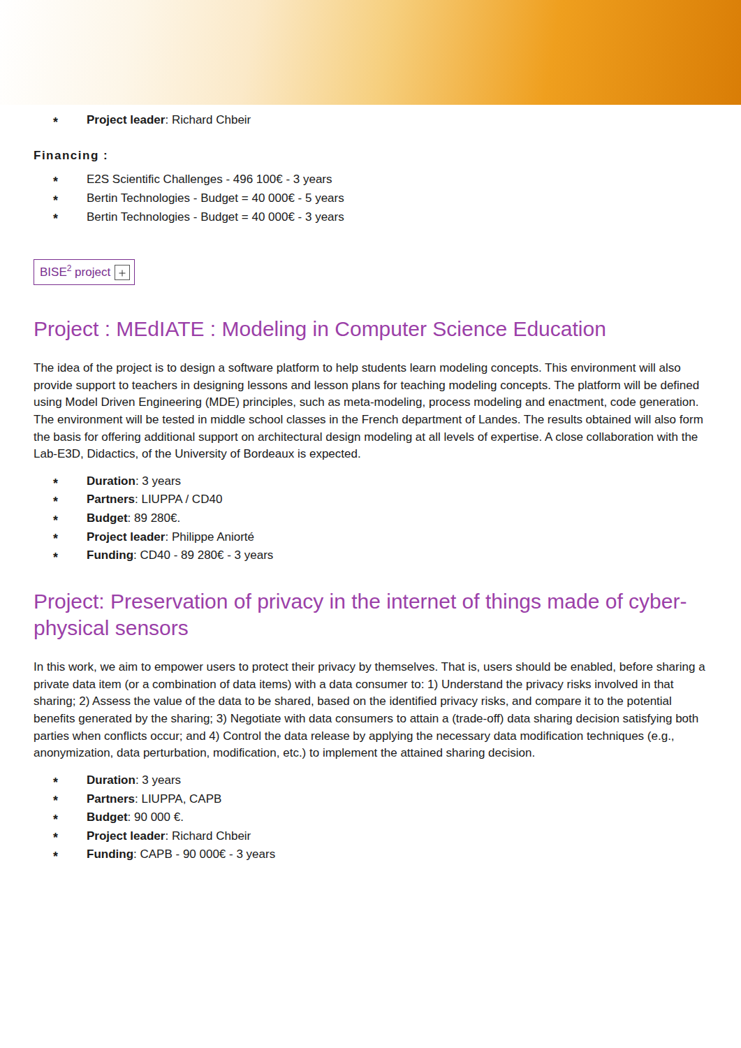Project leader: Richard Chbeir
Financing :
E2S Scientific Challenges - 496 100€ - 3 years
Bertin Technologies - Budget = 40 000€ - 5 years
Bertin Technologies - Budget = 40 000€ - 3 years
BISE2 project
Project : MEdIATE : Modeling in Computer Science Education
The idea of the project is to design a software platform to help students learn modeling concepts. This environment will also provide support to teachers in designing lessons and lesson plans for teaching modeling concepts. The platform will be defined using Model Driven Engineering (MDE) principles, such as meta-modeling, process modeling and enactment, code generation. The environment will be tested in middle school classes in the French department of Landes. The results obtained will also form the basis for offering additional support on architectural design modeling at all levels of expertise. A close collaboration with the Lab-E3D, Didactics, of the University of Bordeaux is expected.
Duration: 3 years
Partners: LIUPPA / CD40
Budget: 89 280€.
Project leader: Philippe Aniorté
Funding: CD40 - 89 280€ - 3 years
Project: Preservation of privacy in the internet of things made of cyber-physical sensors
In this work, we aim to empower users to protect their privacy by themselves. That is, users should be enabled, before sharing a private data item (or a combination of data items) with a data consumer to: 1) Understand the privacy risks involved in that sharing; 2) Assess the value of the data to be shared, based on the identified privacy risks, and compare it to the potential benefits generated by the sharing; 3) Negotiate with data consumers to attain a (trade-off) data sharing decision satisfying both parties when conflicts occur; and 4) Control the data release by applying the necessary data modification techniques (e.g., anonymization, data perturbation, modification, etc.) to implement the attained sharing decision.
Duration: 3 years
Partners: LIUPPA, CAPB
Budget: 90 000 €.
Project leader: Richard Chbeir
Funding: CAPB - 90 000€ - 3 years